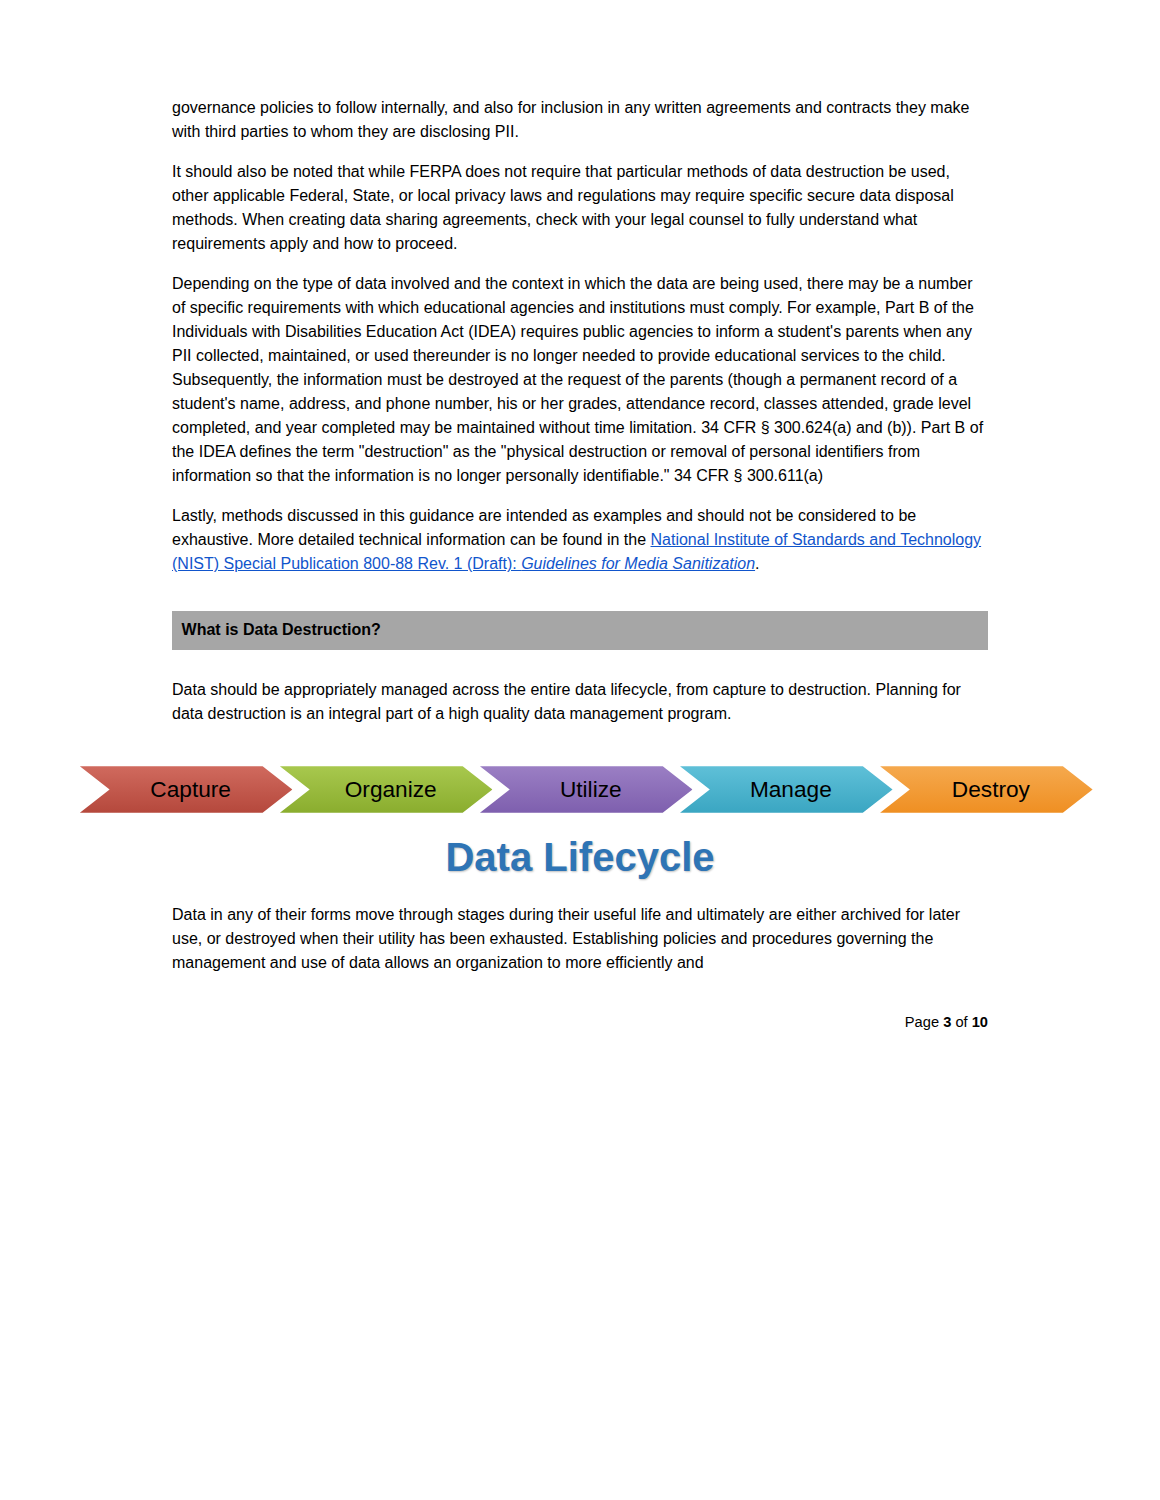governance policies to follow internally, and also for inclusion in any written agreements and contracts they make with third parties to whom they are disclosing PII.
It should also be noted that while FERPA does not require that particular methods of data destruction be used, other applicable Federal, State, or local privacy laws and regulations may require specific secure data disposal methods. When creating data sharing agreements, check with your legal counsel to fully understand what requirements apply and how to proceed.
Depending on the type of data involved and the context in which the data are being used, there may be a number of specific requirements with which educational agencies and institutions must comply. For example, Part B of the Individuals with Disabilities Education Act (IDEA) requires public agencies to inform a student's parents when any PII collected, maintained, or used thereunder is no longer needed to provide educational services to the child. Subsequently, the information must be destroyed at the request of the parents (though a permanent record of a student's name, address, and phone number, his or her grades, attendance record, classes attended, grade level completed, and year completed may be maintained without time limitation. 34 CFR § 300.624(a) and (b)). Part B of the IDEA defines the term "destruction" as the "physical destruction or removal of personal identifiers from information so that the information is no longer personally identifiable." 34 CFR § 300.611(a)
Lastly, methods discussed in this guidance are intended as examples and should not be considered to be exhaustive. More detailed technical information can be found in the National Institute of Standards and Technology (NIST) Special Publication 800-88 Rev. 1 (Draft): Guidelines for Media Sanitization.
What is Data Destruction?
Data should be appropriately managed across the entire data lifecycle, from capture to destruction. Planning for data destruction is an integral part of a high quality data management program.
Capture
Organize
Utilize
Manage
Destroy
Data Lifecycle
Data in any of their forms move through stages during their useful life and ultimately are either archived for later use, or destroyed when their utility has been exhausted. Establishing policies and procedures governing the management and use of data allows an organization to more efficiently and
Page 3 of 10